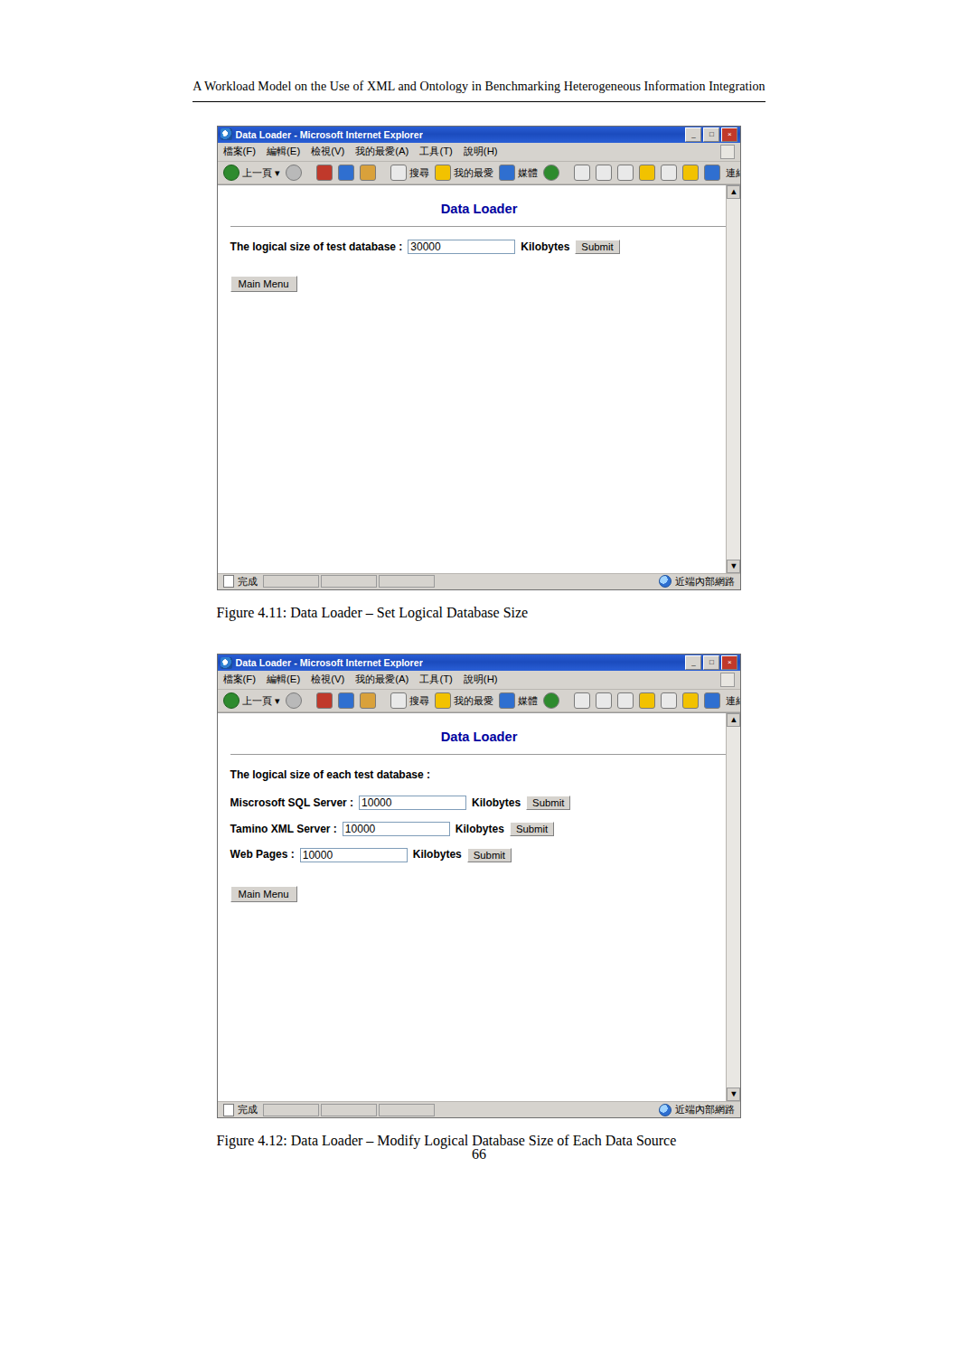A Workload Model on the Use of XML and Ontology in Benchmarking Heterogeneous Information Integration
Data Loader - Microsoft Internet Explorer
_
□
×
檔案(F) 編輯(E) 檢視(V) 我的最愛(A) 工具(T) 說明(H)
上一頁 ▾ 搜尋 我的最愛 媒體 連結» Norton AntiVirus ▾
▲
▼
Data Loader
The logical size of test database : Kilobytes Submit
Main Menu
完成 近端內部網路
Figure 4.11: Data Loader – Set Logical Database Size
Data Loader - Microsoft Internet Explorer
_
□
×
檔案(F) 編輯(E) 檢視(V) 我的最愛(A) 工具(T) 說明(H)
上一頁 ▾ 搜尋 我的最愛 媒體 連結» Norton AntiVirus ▾
▲
▼
Data Loader
The logical size of each test database :
Miscrosoft SQL Server : Kilobytes Submit
Tamino XML Server : Kilobytes Submit
Web Pages : Kilobytes Submit
Main Menu
完成 近端內部網路
Figure 4.12: Data Loader – Modify Logical Database Size of Each Data Source
66